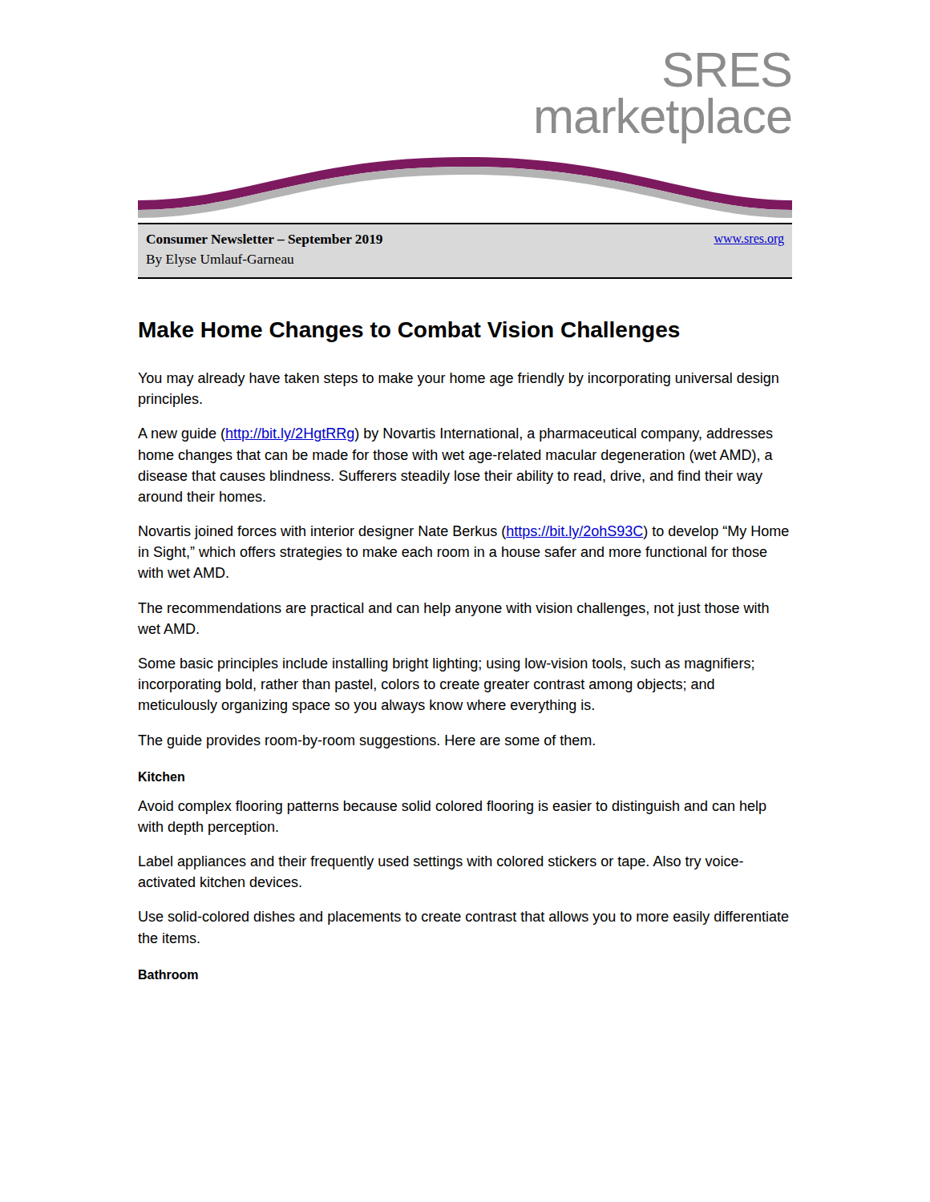SRES marketplace
www.sres.org
Consumer Newsletter – September 2019
By Elyse Umlauf-Garneau
Make Home Changes to Combat Vision Challenges
You may already have taken steps to make your home age friendly by incorporating universal design principles.
A new guide (http://bit.ly/2HgtRRg) by Novartis International, a pharmaceutical company, addresses home changes that can be made for those with wet age-related macular degeneration (wet AMD), a disease that causes blindness. Sufferers steadily lose their ability to read, drive, and find their way around their homes.
Novartis joined forces with interior designer Nate Berkus (https://bit.ly/2ohS93C) to develop “My Home in Sight,” which offers strategies to make each room in a house safer and more functional for those with wet AMD.
The recommendations are practical and can help anyone with vision challenges, not just those with wet AMD.
Some basic principles include installing bright lighting; using low-vision tools, such as magnifiers; incorporating bold, rather than pastel, colors to create greater contrast among objects; and meticulously organizing space so you always know where everything is.
The guide provides room-by-room suggestions. Here are some of them.
Kitchen
Avoid complex flooring patterns because solid colored flooring is easier to distinguish and can help with depth perception.
Label appliances and their frequently used settings with colored stickers or tape. Also try voice-activated kitchen devices.
Use solid-colored dishes and placements to create contrast that allows you to more easily differentiate the items.
Bathroom